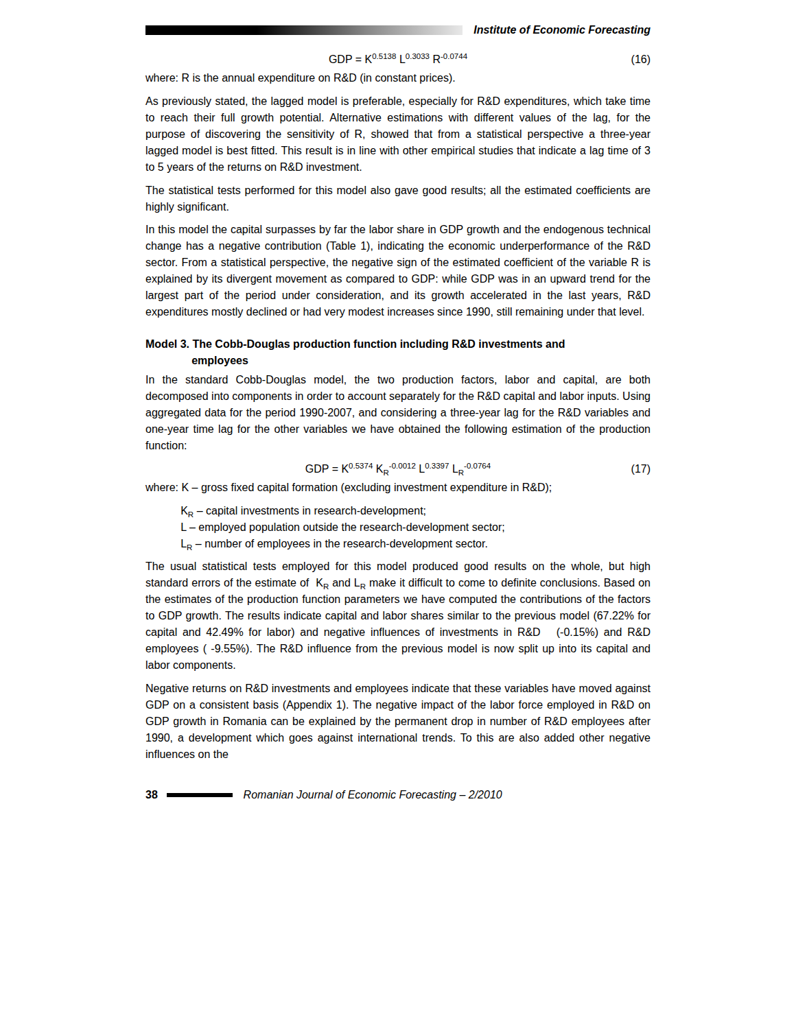Institute of Economic Forecasting
GDP = K0.5138 L0.3033 R-0.0744 (16)
where: R is the annual expenditure on R&D (in constant prices).
As previously stated, the lagged model is preferable, especially for R&D expenditures, which take time to reach their full growth potential. Alternative estimations with different values of the lag, for the purpose of discovering the sensitivity of R, showed that from a statistical perspective a three-year lagged model is best fitted. This result is in line with other empirical studies that indicate a lag time of 3 to 5 years of the returns on R&D investment.
The statistical tests performed for this model also gave good results; all the estimated coefficients are highly significant.
In this model the capital surpasses by far the labor share in GDP growth and the endogenous technical change has a negative contribution (Table 1), indicating the economic underperformance of the R&D sector. From a statistical perspective, the negative sign of the estimated coefficient of the variable R is explained by its divergent movement as compared to GDP: while GDP was in an upward trend for the largest part of the period under consideration, and its growth accelerated in the last years, R&D expenditures mostly declined or had very modest increases since 1990, still remaining under that level.
Model 3. The Cobb-Douglas production function including R&D investments and employees
In the standard Cobb-Douglas model, the two production factors, labor and capital, are both decomposed into components in order to account separately for the R&D capital and labor inputs. Using aggregated data for the period 1990-2007, and considering a three-year lag for the R&D variables and one-year time lag for the other variables we have obtained the following estimation of the production function:
GDP = K0.5374 KR-0.0012 L0.3397 LR-0.0764 (17)
where: K – gross fixed capital formation (excluding investment expenditure in R&D);
KR – capital investments in research-development;
L – employed population outside the research-development sector;
LR – number of employees in the research-development sector.
The usual statistical tests employed for this model produced good results on the whole, but high standard errors of the estimate of KR and LR make it difficult to come to definite conclusions. Based on the estimates of the production function parameters we have computed the contributions of the factors to GDP growth. The results indicate capital and labor shares similar to the previous model (67.22% for capital and 42.49% for labor) and negative influences of investments in R&D (-0.15%) and R&D employees ( -9.55%). The R&D influence from the previous model is now split up into its capital and labor components.
Negative returns on R&D investments and employees indicate that these variables have moved against GDP on a consistent basis (Appendix 1). The negative impact of the labor force employed in R&D on GDP growth in Romania can be explained by the permanent drop in number of R&D employees after 1990, a development which goes against international trends. To this are also added other negative influences on the
38
Romanian Journal of Economic Forecasting – 2/2010